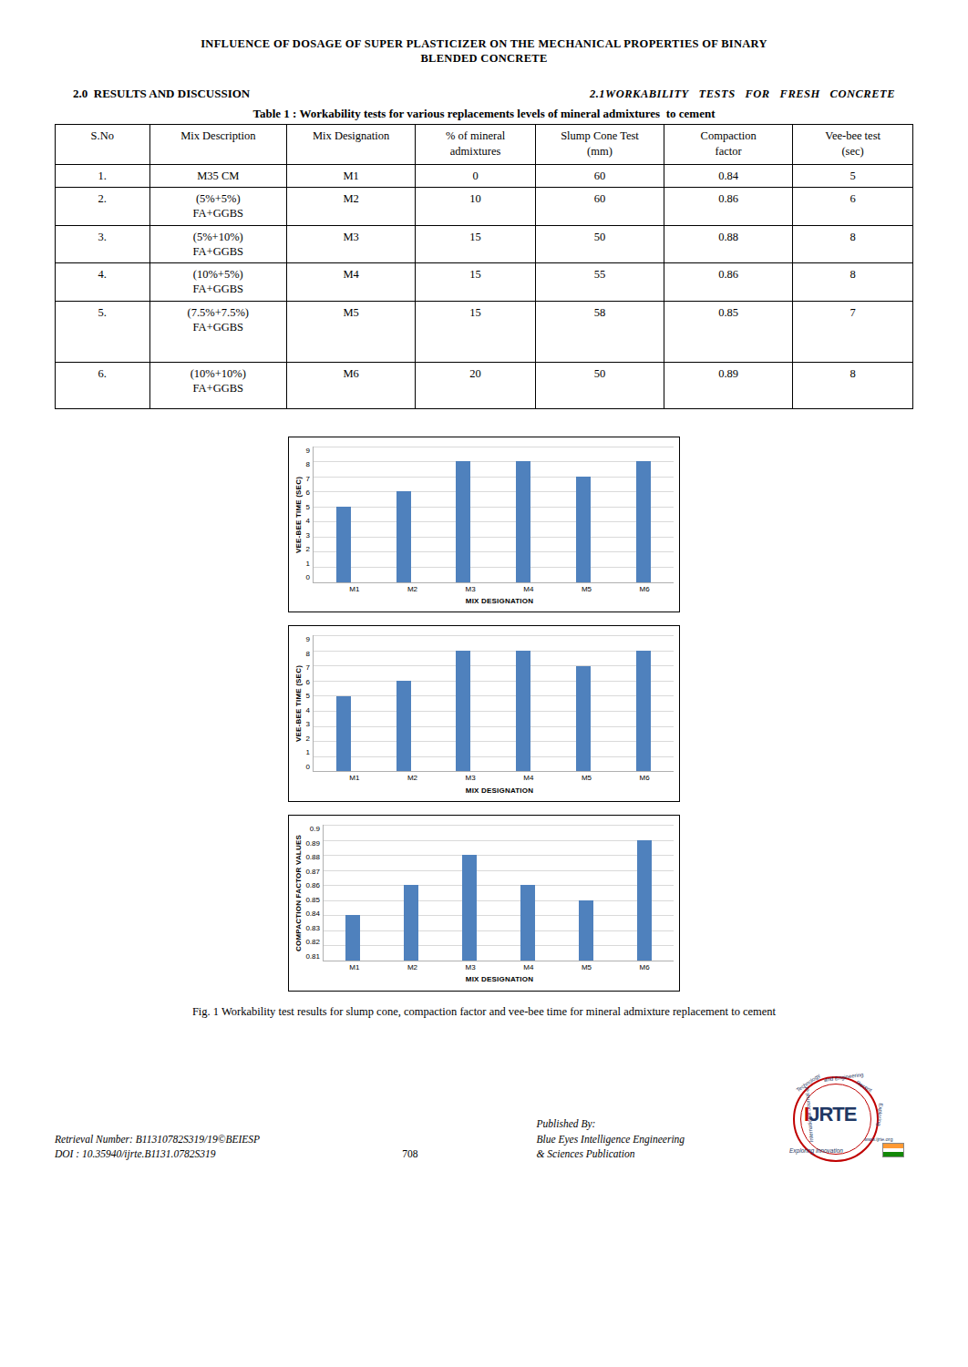Influence of Dosage of Super Plasticizer on the Mechanical Properties of Binary
Blended Concrete
2.0 RESULTS AND DISCUSSION
2.1WORKABILITY TESTS FOR FRESH CONCRETE
Table 1 : Workability tests for various replacements levels of mineral admixtures to cement
| S.No | Mix Description | Mix Designation | % of mineral admixtures | Slump Cone Test (mm) | Compaction factor | Vee-bee test (sec) |
| --- | --- | --- | --- | --- | --- | --- |
| 1. | M35 CM | M1 | 0 | 60 | 0.84 | 5 |
| 2. | (5%+5%) FA+GGBS | M2 | 10 | 60 | 0.86 | 6 |
| 3. | (5%+10%) FA+GGBS | M3 | 15 | 50 | 0.88 | 8 |
| 4. | (10%+5%) FA+GGBS | M4 | 15 | 55 | 0.86 | 8 |
| 5. | (7.5%+7.5%) FA+GGBS | M5 | 15 | 58 | 0.85 | 7 |
| 6. | (10%+10%) FA+GGBS | M6 | 20 | 50 | 0.89 | 8 |
VEE-BEE TIME (SEC)
9
8
7
6
5
4
3
2
1
0
M1 M2 M3 M4 M5 M6
MIX DESIGNATION
VEE-BEE TIME (SEC)
9
8
7
6
5
4
3
2
1
0
M1 M2 M3 M4 M5 M6
MIX DESIGNATION
COMPACTION FACTOR VALUES
0.9
0.89
0.88
0.87
0.86
0.85
0.84
0.83
0.82
0.81
M1 M2 M3 M4 M5 M6
MIX DESIGNATION
Fig. 1 Workability test results for slump cone, compaction factor and vee-bee time for mineral admixture replacement to cement
Retrieval Number: B11310782S319/19©BEIESP
DOI : 10.35940/ijrte.B1131.0782S319
708
Published By:
Blue Eyes Intelligence Engineering
& Sciences Publication
Technology and Engineering Recent International Journal of Exploring
IJRTE
Exploring Innovation
www.ijrte.org